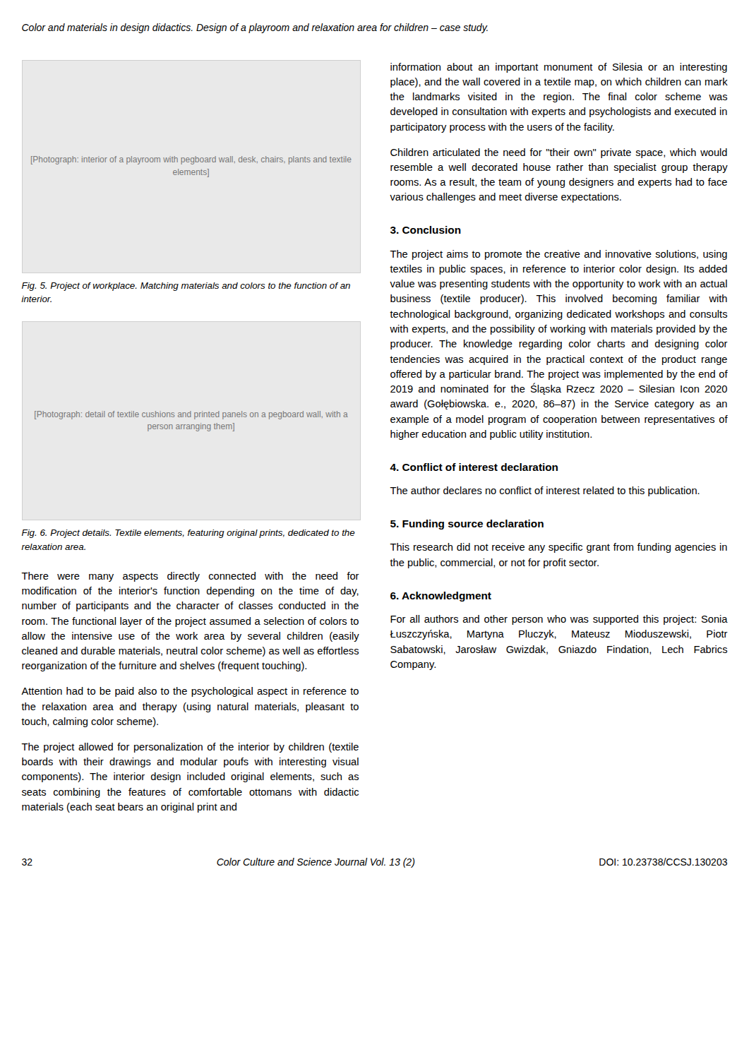Color and materials in design didactics. Design of a playroom and relaxation area for children – case study.
[Photograph: interior of a playroom with pegboard wall, desk, chairs, plants and textile elements]
Fig. 5. Project of workplace. Matching materials and colors to the function of an interior.
[Photograph: detail of textile cushions and printed panels on a pegboard wall, with a person arranging them]
Fig. 6. Project details. Textile elements, featuring original prints, dedicated to the relaxation area.
There were many aspects directly connected with the need for modification of the interior's function depending on the time of day, number of participants and the character of classes conducted in the room. The functional layer of the project assumed a selection of colors to allow the intensive use of the work area by several children (easily cleaned and durable materials, neutral color scheme) as well as effortless reorganization of the furniture and shelves (frequent touching).
Attention had to be paid also to the psychological aspect in reference to the relaxation area and therapy (using natural materials, pleasant to touch, calming color scheme).
The project allowed for personalization of the interior by children (textile boards with their drawings and modular poufs with interesting visual components). The interior design included original elements, such as seats combining the features of comfortable ottomans with didactic materials (each seat bears an original print and
information about an important monument of Silesia or an interesting place), and the wall covered in a textile map, on which children can mark the landmarks visited in the region. The final color scheme was developed in consultation with experts and psychologists and executed in participatory process with the users of the facility.
Children articulated the need for "their own" private space, which would resemble a well decorated house rather than specialist group therapy rooms. As a result, the team of young designers and experts had to face various challenges and meet diverse expectations.
3. Conclusion
The project aims to promote the creative and innovative solutions, using textiles in public spaces, in reference to interior color design. Its added value was presenting students with the opportunity to work with an actual business (textile producer). This involved becoming familiar with technological background, organizing dedicated workshops and consults with experts, and the possibility of working with materials provided by the producer. The knowledge regarding color charts and designing color tendencies was acquired in the practical context of the product range offered by a particular brand. The project was implemented by the end of 2019 and nominated for the Śląska Rzecz 2020 – Silesian Icon 2020 award (Gołębiowska. e., 2020, 86–87) in the Service category as an example of a model program of cooperation between representatives of higher education and public utility institution.
4. Conflict of interest declaration
The author declares no conflict of interest related to this publication.
5. Funding source declaration
This research did not receive any specific grant from funding agencies in the public, commercial, or not for profit sector.
6. Acknowledgment
For all authors and other person who was supported this project: Sonia Łuszczyńska, Martyna Pluczyk, Mateusz Mioduszewski, Piotr Sabatowski, Jarosław Gwizdak, Gniazdo Findation, Lech Fabrics Company.
32 Color Culture and Science Journal Vol. 13 (2) DOI: 10.23738/CCSJ.130203